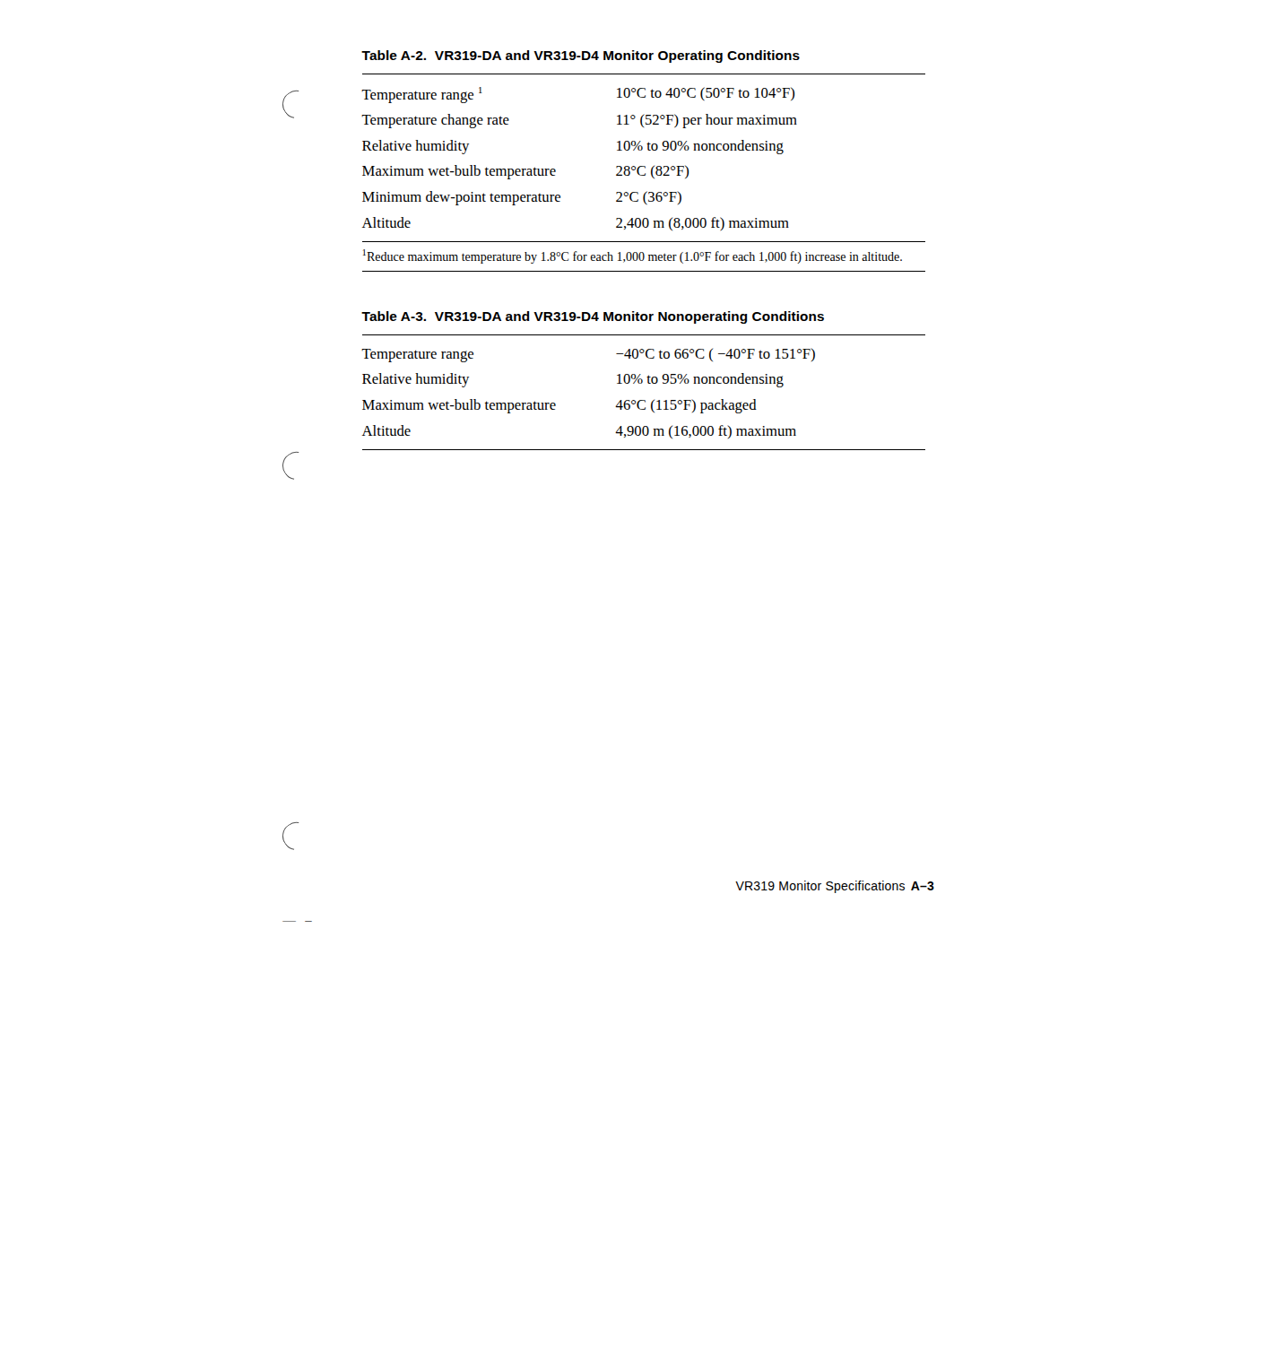Table A-2. VR319-DA and VR319-D4 Monitor Operating Conditions
| Temperature range 1 | 10°C to 40°C (50°F to 104°F) |
| Temperature change rate | 11° (52°F) per hour maximum |
| Relative humidity | 10% to 90% noncondensing |
| Maximum wet-bulb temperature | 28°C (82°F) |
| Minimum dew-point temperature | 2°C (36°F) |
| Altitude | 2,400 m (8,000 ft) maximum |
1Reduce maximum temperature by 1.8°C for each 1,000 meter (1.0°F for each 1,000 ft) increase in altitude.
Table A-3. VR319-DA and VR319-D4 Monitor Nonoperating Conditions
| Temperature range | −40°C to 66°C ( −40°F to 151°F) |
| Relative humidity | 10% to 95% noncondensing |
| Maximum wet-bulb temperature | 46°C (115°F) packaged |
| Altitude | 4,900 m (16,000 ft) maximum |
VR319 Monitor SpecificationsA–3
— –